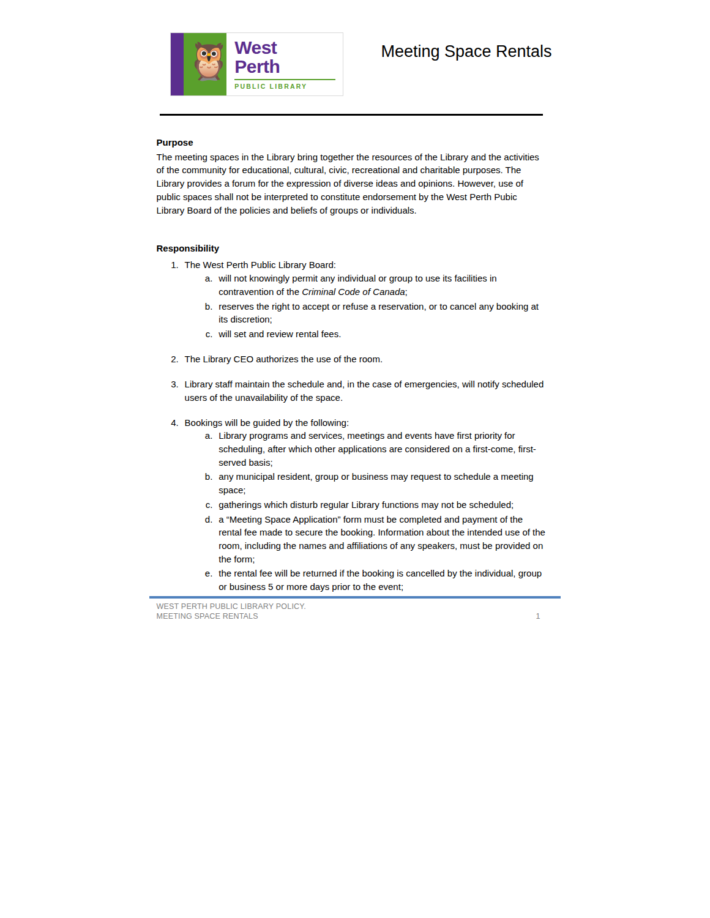🦉
West
Perth
PUBLIC LIBRARY
Meeting Space Rentals
Purpose
The meeting spaces in the Library bring together the resources of the Library and the activities of the community for educational, cultural, civic, recreational and charitable purposes. The Library provides a forum for the expression of diverse ideas and opinions. However, use of public spaces shall not be interpreted to constitute endorsement by the West Perth Pubic Library Board of the policies and beliefs of groups or individuals.
Responsibility
The West Perth Public Library Board:
will not knowingly permit any individual or group to use its facilities in contravention of the Criminal Code of Canada;
reserves the right to accept or refuse a reservation, or to cancel any booking at its discretion;
will set and review rental fees.
The Library CEO authorizes the use of the room.
Library staff maintain the schedule and, in the case of emergencies, will notify scheduled users of the unavailability of the space.
Bookings will be guided by the following:
Library programs and services, meetings and events have first priority for scheduling, after which other applications are considered on a first-come, first-served basis;
any municipal resident, group or business may request to schedule a meeting space;
gatherings which disturb regular Library functions may not be scheduled;
a “Meeting Space Application” form must be completed and payment of the rental fee made to secure the booking. Information about the intended use of the room, including the names and affiliations of any speakers, must be provided on the form;
the rental fee will be returned if the booking is cancelled by the individual, group or business 5 or more days prior to the event;
WEST PERTH PUBLIC LIBRARY POLICY.
MEETING SPACE RENTALS
1